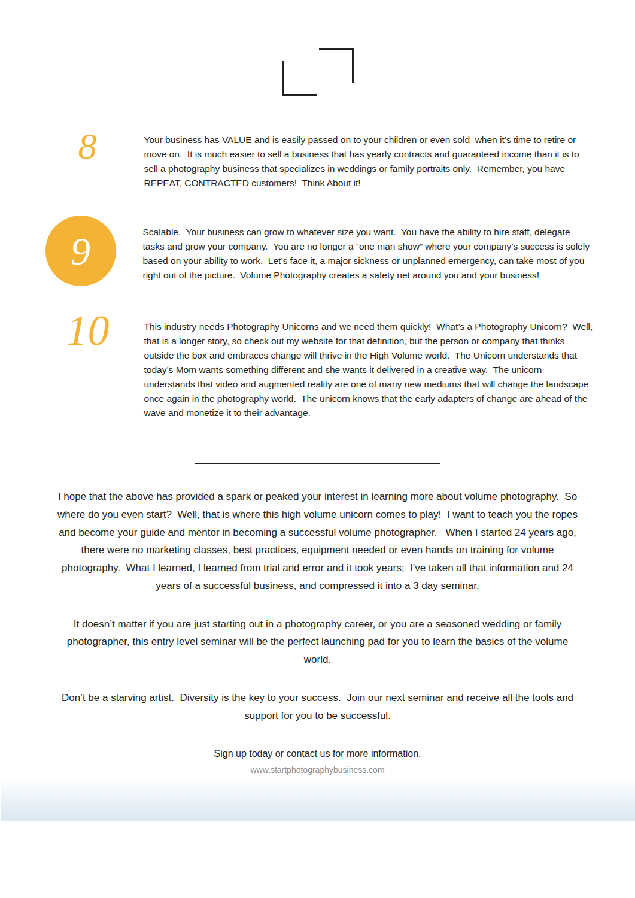8
Your business has VALUE and is easily passed on to your children or even sold when it’s time to retire or move on. It is much easier to sell a business that has yearly contracts and guaranteed income than it is to sell a photography business that specializes in weddings or family portraits only. Remember, you have REPEAT, CONTRACTED customers! Think About it!
9
Scalable. Your business can grow to whatever size you want. You have the ability to hire staff, delegate tasks and grow your company. You are no longer a “one man show” where your company’s success is solely based on your ability to work. Let’s face it, a major sickness or unplanned emergency, can take most of you right out of the picture. Volume Photography creates a safety net around you and your business!
10
This industry needs Photography Unicorns and we need them quickly! What’s a Photography Unicorn? Well, that is a longer story, so check out my website for that definition, but the person or company that thinks outside the box and embraces change will thrive in the High Volume world. The Unicorn understands that today’s Mom wants something different and she wants it delivered in a creative way. The unicorn understands that video and augmented reality are one of many new mediums that will change the landscape once again in the photography world. The unicorn knows that the early adapters of change are ahead of the wave and monetize it to their advantage.
I hope that the above has provided a spark or peaked your interest in learning more about volume photography. So where do you even start? Well, that is where this high volume unicorn comes to play! I want to teach you the ropes and become your guide and mentor in becoming a successful volume photographer. When I started 24 years ago, there were no marketing classes, best practices, equipment needed or even hands on training for volume photography. What I learned, I learned from trial and error and it took years; I’ve taken all that information and 24 years of a successful business, and compressed it into a 3 day seminar.
It doesn’t matter if you are just starting out in a photography career, or you are a seasoned wedding or family photographer, this entry level seminar will be the perfect launching pad for you to learn the basics of the volume world.
Don’t be a starving artist. Diversity is the key to your success. Join our next seminar and receive all the tools and support for you to be successful.
Sign up today or contact us for more information.
www.startphotographybusiness.com